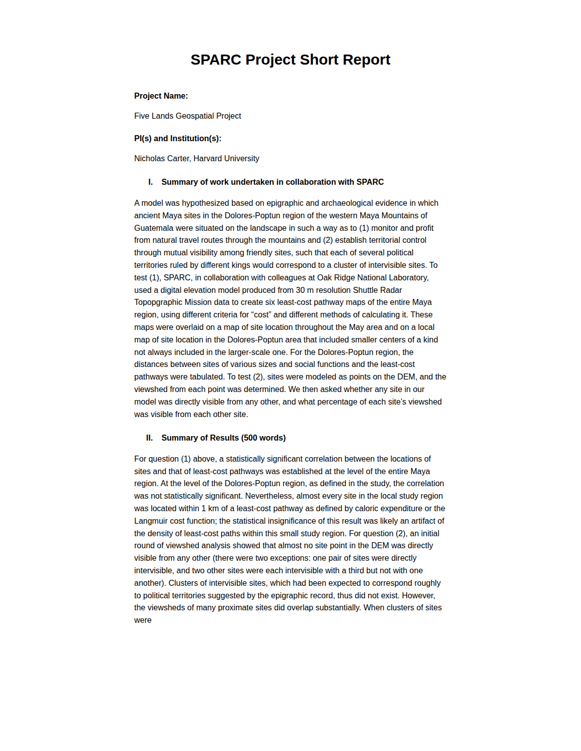SPARC Project Short Report
Project Name:
Five Lands Geospatial Project
PI(s) and Institution(s):
Nicholas Carter, Harvard University
Summary of work undertaken in collaboration with SPARC
A model was hypothesized based on epigraphic and archaeological evidence in which ancient Maya sites in the Dolores-Poptun region of the western Maya Mountains of Guatemala were situated on the landscape in such a way as to (1) monitor and profit from natural travel routes through the mountains and (2) establish territorial control through mutual visibility among friendly sites, such that each of several political territories ruled by different kings would correspond to a cluster of intervisible sites. To test (1), SPARC, in collaboration with colleagues at Oak Ridge National Laboratory, used a digital elevation model produced from 30 m resolution Shuttle Radar Topopgraphic Mission data to create six least-cost pathway maps of the entire Maya region, using different criteria for “cost” and different methods of calculating it. These maps were overlaid on a map of site location throughout the May area and on a local map of site location in the Dolores-Poptun area that included smaller centers of a kind not always included in the larger-scale one. For the Dolores-Poptun region, the distances between sites of various sizes and social functions and the least-cost pathways were tabulated. To test (2), sites were modeled as points on the DEM, and the viewshed from each point was determined. We then asked whether any site in our model was directly visible from any other, and what percentage of each site’s viewshed was visible from each other site.
Summary of Results (500 words)
For question (1) above, a statistically significant correlation between the locations of sites and that of least-cost pathways was established at the level of the entire Maya region. At the level of the Dolores-Poptun region, as defined in the study, the correlation was not statistically significant. Nevertheless, almost every site in the local study region was located within 1 km of a least-cost pathway as defined by caloric expenditure or the Langmuir cost function; the statistical insignificance of this result was likely an artifact of the density of least-cost paths within this small study region. For question (2), an initial round of viewshed analysis showed that almost no site point in the DEM was directly visible from any other (there were two exceptions: one pair of sites were directly intervisible, and two other sites were each intervisible with a third but not with one another). Clusters of intervisible sites, which had been expected to correspond roughly to political territories suggested by the epigraphic record, thus did not exist. However, the viewsheds of many proximate sites did overlap substantially. When clusters of sites were